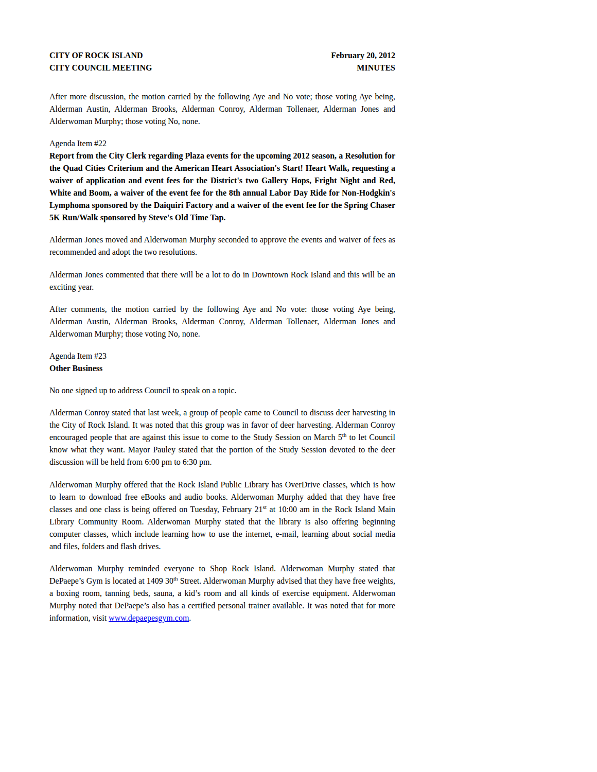CITY OF ROCK ISLAND
CITY COUNCIL MEETING
February 20, 2012
MINUTES
After more discussion, the motion carried by the following Aye and No vote; those voting Aye being, Alderman Austin, Alderman Brooks, Alderman Conroy, Alderman Tollenaer, Alderman Jones and Alderwoman Murphy; those voting No, none.
Agenda Item #22
Report from the City Clerk regarding Plaza events for the upcoming 2012 season, a Resolution for the Quad Cities Criterium and the American Heart Association's Start! Heart Walk, requesting a waiver of application and event fees for the District's two Gallery Hops, Fright Night and Red, White and Boom, a waiver of the event fee for the 8th annual Labor Day Ride for Non-Hodgkin's Lymphoma sponsored by the Daiquiri Factory and a waiver of the event fee for the Spring Chaser 5K Run/Walk sponsored by Steve's Old Time Tap.
Alderman Jones moved and Alderwoman Murphy seconded to approve the events and waiver of fees as recommended and adopt the two resolutions.
Alderman Jones commented that there will be a lot to do in Downtown Rock Island and this will be an exciting year.
After comments, the motion carried by the following Aye and No vote: those voting Aye being, Alderman Austin, Alderman Brooks, Alderman Conroy, Alderman Tollenaer, Alderman Jones and Alderwoman Murphy; those voting No, none.
Agenda Item #23
Other Business
No one signed up to address Council to speak on a topic.
Alderman Conroy stated that last week, a group of people came to Council to discuss deer harvesting in the City of Rock Island. It was noted that this group was in favor of deer harvesting. Alderman Conroy encouraged people that are against this issue to come to the Study Session on March 5th to let Council know what they want. Mayor Pauley stated that the portion of the Study Session devoted to the deer discussion will be held from 6:00 pm to 6:30 pm.
Alderwoman Murphy offered that the Rock Island Public Library has OverDrive classes, which is how to learn to download free eBooks and audio books. Alderwoman Murphy added that they have free classes and one class is being offered on Tuesday, February 21st at 10:00 am in the Rock Island Main Library Community Room. Alderwoman Murphy stated that the library is also offering beginning computer classes, which include learning how to use the internet, e-mail, learning about social media and files, folders and flash drives.
Alderwoman Murphy reminded everyone to Shop Rock Island. Alderwoman Murphy stated that DePaepe’s Gym is located at 1409 30th Street. Alderwoman Murphy advised that they have free weights, a boxing room, tanning beds, sauna, a kid’s room and all kinds of exercise equipment. Alderwoman Murphy noted that DePaepe’s also has a certified personal trainer available. It was noted that for more information, visit www.depaepesgym.com.